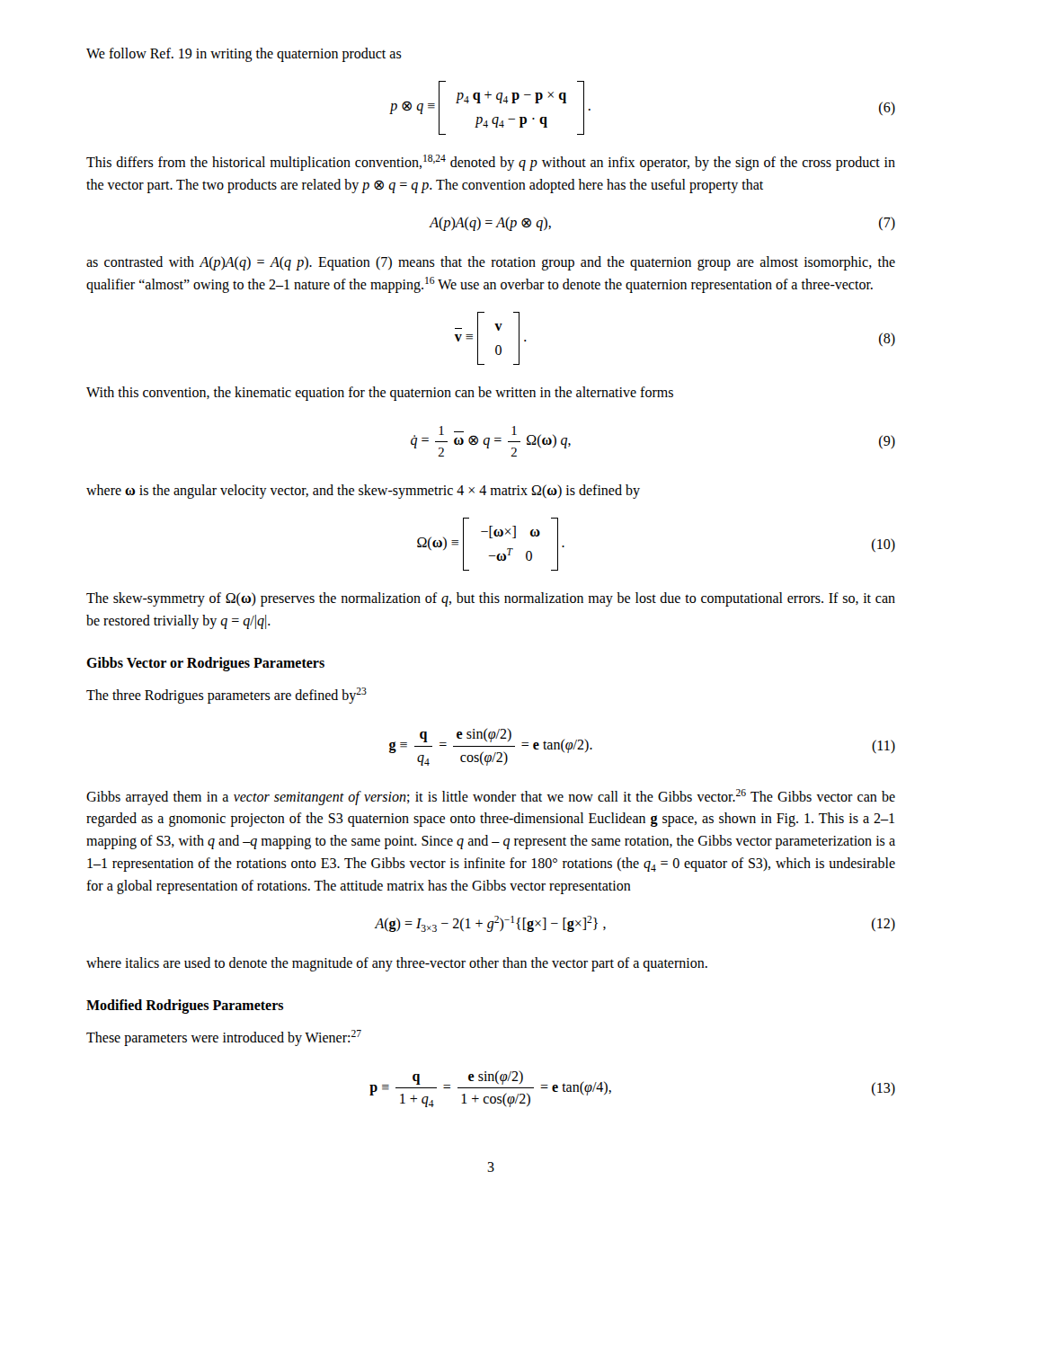We follow Ref. 19 in writing the quaternion product as
p ⊗ q ≡ p4 q + q4 p − p × q p4 q4 − p · q .
(6)
This differs from the historical multiplication convention,18,24 denoted by q p without an infix operator, by the sign of the cross product in the vector part. The two products are related by p ⊗ q = q p. The convention adopted here has the useful property that
A(p)A(q) = A(p ⊗ q),
(7)
as contrasted with A(p)A(q) = A(q p). Equation (7) means that the rotation group and the quaternion group are almost isomorphic, the qualifier “almost” owing to the 2–1 nature of the mapping.16 We use an overbar to denote the quaternion representation of a three-vector.
v ≡ v 0 .
(8)
With this convention, the kinematic equation for the quaternion can be written in the alternative forms
q̇ = 12 ω ⊗ q = 12 Ω(ω) q,
(9)
where ω is the angular velocity vector, and the skew-symmetric 4 × 4 matrix Ω(ω) is defined by
Ω(ω) ≡ −[ω×] ω −ωT 0 .
(10)
The skew-symmetry of Ω(ω) preserves the normalization of q, but this normalization may be lost due to computational errors. If so, it can be restored trivially by q = q/|q|.
Gibbs Vector or Rodrigues Parameters
The three Rodrigues parameters are defined by23
g ≡ qq4 = e sin(φ/2) cos(φ/2) = e tan(φ/2).
(11)
Gibbs arrayed them in a vector semitangent of version; it is little wonder that we now call it the Gibbs vector.26 The Gibbs vector can be regarded as a gnomonic projecton of the S3 quaternion space onto three-dimensional Euclidean g space, as shown in Fig. 1. This is a 2–1 mapping of S3, with q and –q mapping to the same point. Since q and – q represent the same rotation, the Gibbs vector parameterization is a 1–1 representation of the rotations onto E3. The Gibbs vector is infinite for 180° rotations (the q4 = 0 equator of S3), which is undesirable for a global representation of rotations. The attitude matrix has the Gibbs vector representation
A(g) = I3×3 − 2(1 + g2)−1{[g×] − [g×]2} ,
(12)
where italics are used to denote the magnitude of any three-vector other than the vector part of a quaternion.
Modified Rodrigues Parameters
These parameters were introduced by Wiener:27
p ≡ q 1 + q4 = e sin(φ/2) 1 + cos(φ/2) = e tan(φ/4),
(13)
3